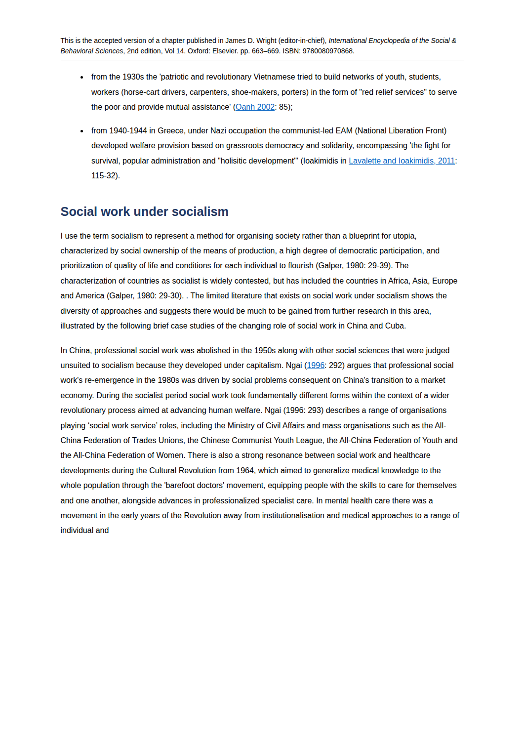This is the accepted version of a chapter published in James D. Wright (editor-in-chief), International Encyclopedia of the Social & Behavioral Sciences, 2nd edition, Vol 14. Oxford: Elsevier. pp. 663–669. ISBN: 9780080970868.
from the 1930s the 'patriotic and revolutionary Vietnamese tried to build networks of youth, students, workers (horse-cart drivers, carpenters, shoe-makers, porters) in the form of "red relief services" to serve the poor and provide mutual assistance' (Oanh 2002: 85);
from 1940-1944 in Greece, under Nazi occupation the communist-led EAM (National Liberation Front) developed welfare provision based on grassroots democracy and solidarity, encompassing 'the fight for survival, popular administration and "holisitic development"' (Ioakimidis in Lavalette and Ioakimidis, 2011: 115-32).
Social work under socialism
I use the term socialism to represent a method for organising society rather than a blueprint for utopia, characterized by social ownership of the means of production, a high degree of democratic participation, and prioritization of quality of life and conditions for each individual to flourish (Galper, 1980: 29-39). The characterization of countries as socialist is widely contested, but has included the countries in Africa, Asia, Europe and America (Galper, 1980: 29-30). . The limited literature that exists on social work under socialism shows the diversity of approaches and suggests there would be much to be gained from further research in this area, illustrated by the following brief case studies of the changing role of social work in China and Cuba.
In China, professional social work was abolished in the 1950s along with other social sciences that were judged unsuited to socialism because they developed under capitalism. Ngai (1996: 292) argues that professional social work's re-emergence in the 1980s was driven by social problems consequent on China's transition to a market economy. During the socialist period social work took fundamentally different forms within the context of a wider revolutionary process aimed at advancing human welfare. Ngai (1996: 293) describes a range of organisations playing ‘social work service’ roles, including the Ministry of Civil Affairs and mass organisations such as the All-China Federation of Trades Unions, the Chinese Communist Youth League, the All-China Federation of Youth and the All-China Federation of Women. There is also a strong resonance between social work and healthcare developments during the Cultural Revolution from 1964, which aimed to generalize medical knowledge to the whole population through the 'barefoot doctors' movement, equipping people with the skills to care for themselves and one another, alongside advances in professionalized specialist care. In mental health care there was a movement in the early years of the Revolution away from institutionalisation and medical approaches to a range of individual and